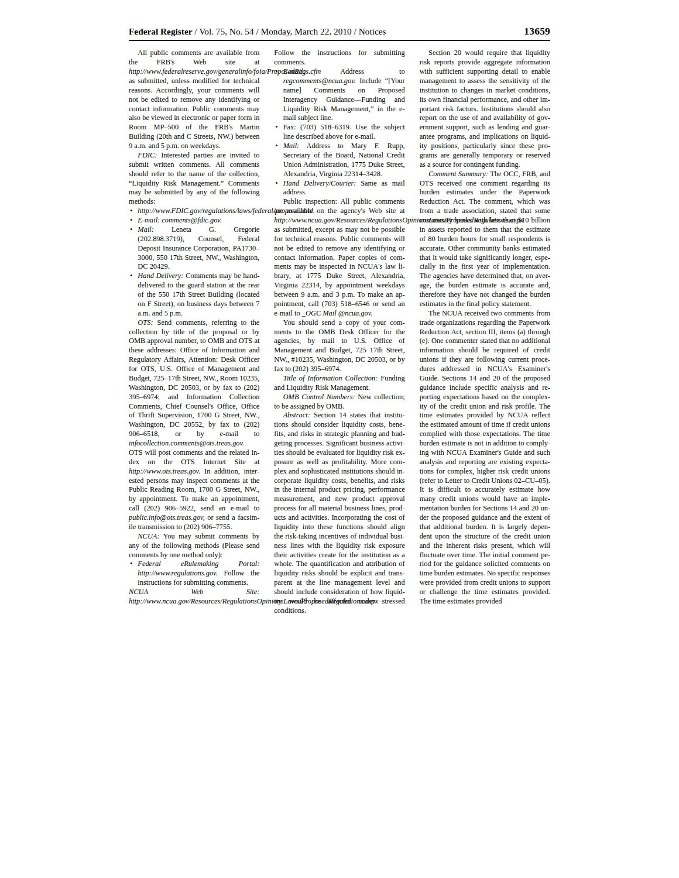Federal Register / Vol. 75, No. 54 / Monday, March 22, 2010 / Notices
13659
All public comments are available from the FRB's Web site at http://www.federalreserve.gov/generalinfo/foia/ProposedRegs.cfm as submitted, unless modified for technical reasons. Accordingly, your comments will not be edited to remove any identifying or contact information. Public comments may also be viewed in electronic or paper form in Room MP–500 of the FRB's Martin Building (20th and C Streets, NW.) between 9 a.m. and 5 p.m. on weekdays.
FDIC: Interested parties are invited to submit written comments. All comments should refer to the name of the collection, “Liquidity Risk Management.” Comments may be submitted by any of the following methods:
http://www.FDIC.gov/regulations/laws/federal/propose.html.
E-mail: comments@fdic.gov.
Mail: Leneta G. Gregorie (202.898.3719), Counsel, Federal Deposit Insurance Corporation, PA1730–3000, 550 17th Street, NW., Washington, DC 20429.
Hand Delivery: Comments may be hand-delivered to the guard station at the rear of the 550 17th Street Building (located on F Street), on business days between 7 a.m. and 5 p.m.
OTS: Send comments, referring to the collection by title of the proposal or by OMB approval number, to OMB and OTS at these addresses: Office of Information and Regulatory Affairs, Attention: Desk Officer for OTS, U.S. Office of Management and Budget, 725–17th Street, NW., Room 10235, Washington, DC 20503, or by fax to (202) 395–6974; and Information Collection Comments, Chief Counsel's Office, Office of Thrift Supervision, 1700 G Street, NW., Washington, DC 20552, by fax to (202) 906–6518, or by e-mail to infocollection.comments@ots.treas.gov. OTS will post comments and the related index on the OTS Internet Site at http://www.ots.treas.gov. In addition, interested persons may inspect comments at the Public Reading Room, 1700 G Street, NW., by appointment. To make an appointment, call (202) 906–5922, send an e-mail to public.info@ots.treas.gov, or send a facsimile transmission to (202) 906–7755.
NCUA: You may submit comments by any of the following methods (Please send comments by one method only):
Federal eRulemaking Portal: http://www.regulations.gov. Follow the instructions for submitting comments.
NCUA Web Site: http://www.ncua.gov/Resources/RegulationsOpinionsLaws/ProposedRegulations.aspx Follow the instructions for submitting comments.
E-mail: Address to regcomments@ncua.gov. Include “[Your name] Comments on Proposed Interagency Guidance—Funding and Liquidity Risk Management,” in the e-mail subject line.
Fax: (703) 518–6319. Use the subject line described above for e-mail.
Mail: Address to Mary F. Rupp, Secretary of the Board, National Credit Union Administration, 1775 Duke Street, Alexandria, Virginia 22314–3428.
Hand Delivery/Courier: Same as mail address.
Public inspection: All public comments are available on the agency's Web site at http://www.ncua.gov/Resources/RegulationsOpinionsLaws/ProposedRegulations.aspx as submitted, except as may not be possible for technical reasons. Public comments will not be edited to remove any identifying or contact information. Paper copies of comments may be inspected in NCUA's law library, at 1775 Duke Street, Alexandria, Virginia 22314, by appointment weekdays between 9 a.m. and 3 p.m. To make an appointment, call (703) 518–6546 or send an e-mail to _OGC Mail @ncua.gov.
You should send a copy of your comments to the OMB Desk Officer for the agencies, by mail to U.S. Office of Management and Budget, 725 17th Street, NW., #10235, Washington, DC 20503, or by fax to (202) 395–6974.
Title of Information Collection: Funding and Liquidity Risk Management.
OMB Control Numbers: New collection; to be assigned by OMB.
Abstract: Section 14 states that institutions should consider liquidity costs, benefits, and risks in strategic planning and budgeting processes. Significant business activities should be evaluated for liquidity risk exposure as well as profitability. More complex and sophisticated institutions should incorporate liquidity costs, benefits, and risks in the internal product pricing, performance measurement, and new product approval process for all material business lines, products and activities. Incorporating the cost of liquidity into these functions should align the risk-taking incentives of individual business lines with the liquidity risk exposure their activities create for the institution as a whole. The quantification and attribution of liquidity risks should be explicit and transparent at the line management level and should include consideration of how liquidity would be affected under stressed conditions.
Section 20 would require that liquidity risk reports provide aggregate information with sufficient supporting detail to enable management to assess the sensitivity of the institution to changes in market conditions, its own financial performance, and other important risk factors. Institutions should also report on the use of and availability of government support, such as lending and guarantee programs, and implications on liquidity positions, particularly since these programs are generally temporary or reserved as a source for contingent funding.
Comment Summary: The OCC, FRB, and OTS received one comment regarding its burden estimates under the Paperwork Reduction Act. The comment, which was from a trade association, stated that some community banks with less than $10 billion in assets reported to them that the estimate of 80 burden hours for small respondents is accurate. Other community banks estimated that it would take significantly longer, especially in the first year of implementation. The agencies have determined that, on average, the burden estimate is accurate and, therefore they have not changed the burden estimates in the final policy statement.
The NCUA received two comments from trade organizations regarding the Paperwork Reduction Act, section III, items (a) through (e). One commenter stated that no additional information should be required of credit unions if they are following current procedures addressed in NCUA's Examiner's Guide. Sections 14 and 20 of the proposed guidance include specific analysis and reporting expectations based on the complexity of the credit union and risk profile. The time estimates provided by NCUA reflect the estimated amount of time if credit unions complied with those expectations. The time burden estimate is not in addition to complying with NCUA Examiner's Guide and such analysis and reporting are existing expectations for complex, higher risk credit unions (refer to Letter to Credit Unions 02–CU–05). It is difficult to accurately estimate how many credit unions would have an implementation burden for Sections 14 and 20 under the proposed guidance and the extent of that additional burden. It is largely dependent upon the structure of the credit union and the inherent risks present, which will fluctuate over time. The initial comment period for the guidance solicited comments on time burden estimates. No specific responses were provided from credit unions to support or challenge the time estimates provided. The time estimates provided